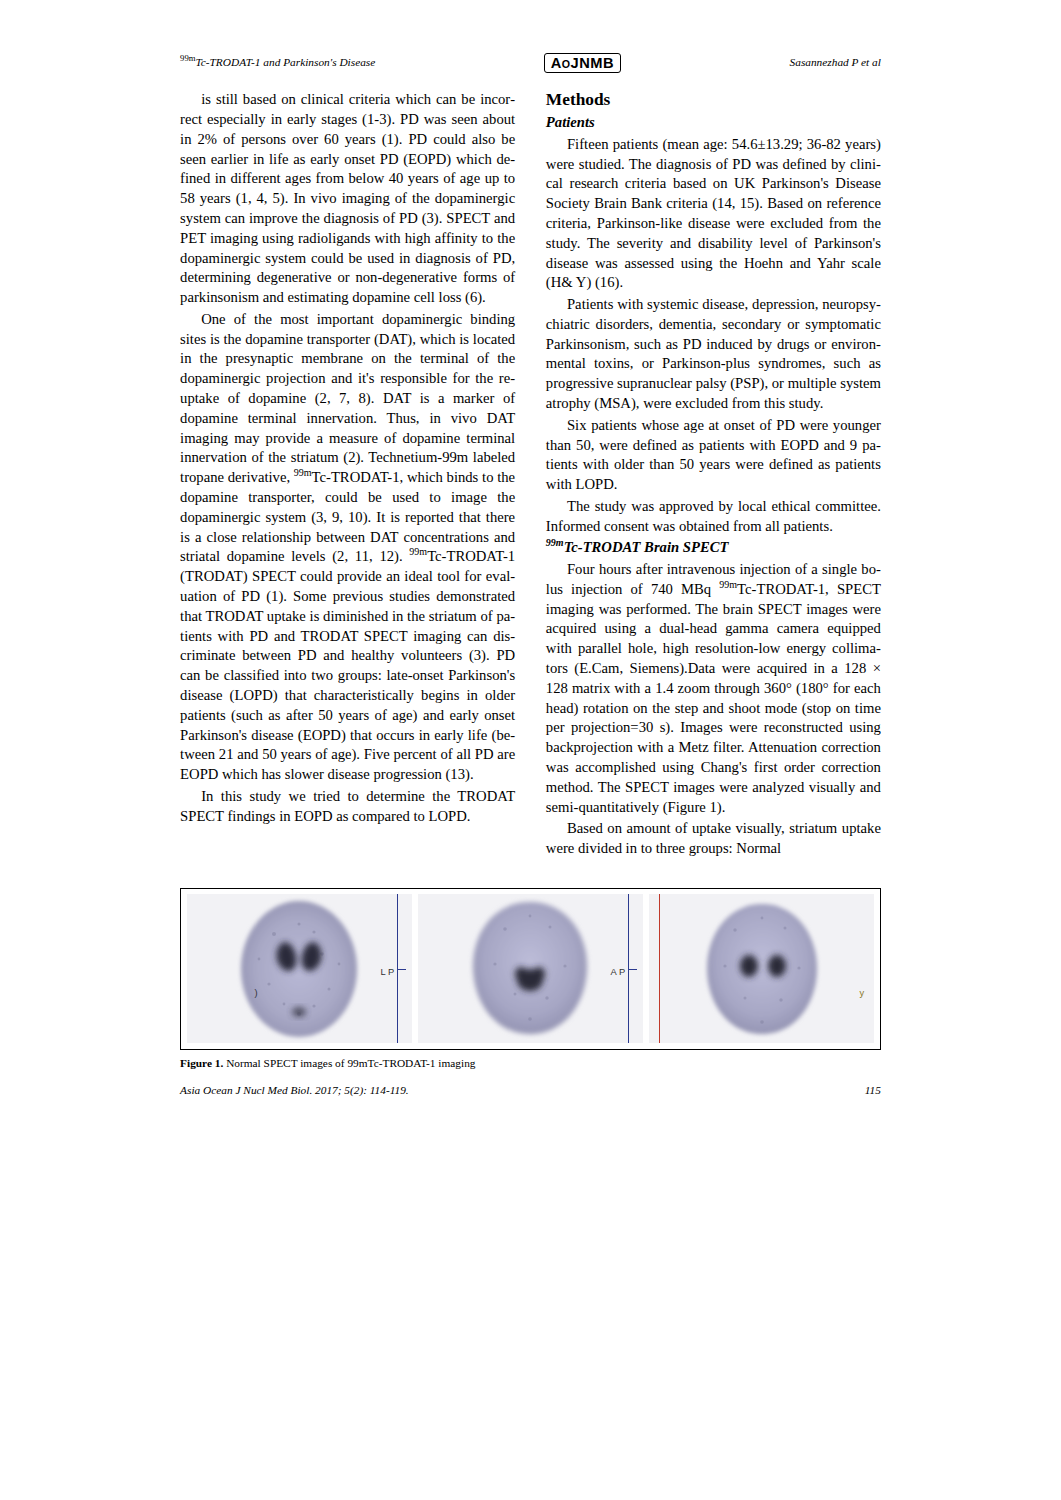99mTc-TRODAT-1 and Parkinson's Disease
AOJNMB
Sasannezhad P et al
is still based on clinical criteria which can be incorrect especially in early stages (1-3). PD was seen about in 2% of persons over 60 years (1). PD could also be seen earlier in life as early onset PD (EOPD) which defined in different ages from below 40 years of age up to 58 years (1, 4, 5). In vivo imaging of the dopaminergic system can improve the diagnosis of PD (3). SPECT and PET imaging using radioligands with high affinity to the dopaminergic system could be used in diagnosis of PD, determining degenerative or non-degenerative forms of parkinsonism and estimating dopamine cell loss (6).
One of the most important dopaminergic binding sites is the dopamine transporter (DAT), which is located in the presynaptic membrane on the terminal of the dopaminergic projection and it's responsible for the re-uptake of dopamine (2, 7, 8). DAT is a marker of dopamine terminal innervation. Thus, in vivo DAT imaging may provide a measure of dopamine terminal innervation of the striatum (2). Technetium-99m labeled tropane derivative, 99mTc-TRODAT-1, which binds to the dopamine transporter, could be used to image the dopaminergic system (3, 9, 10). It is reported that there is a close relationship between DAT concentrations and striatal dopamine levels (2, 11, 12). 99mTc-TRODAT-1 (TRODAT) SPECT could provide an ideal tool for evaluation of PD (1). Some previous studies demonstrated that TRODAT uptake is diminished in the striatum of patients with PD and TRODAT SPECT imaging can discriminate between PD and healthy volunteers (3). PD can be classified into two groups: late-onset Parkinson's disease (LOPD) that characteristically begins in older patients (such as after 50 years of age) and early onset Parkinson's disease (EOPD) that occurs in early life (between 21 and 50 years of age). Five percent of all PD are EOPD which has slower disease progression (13).
In this study we tried to determine the TRODAT SPECT findings in EOPD as compared to LOPD.
Methods
Patients
Fifteen patients (mean age: 54.6±13.29; 36-82 years) were studied. The diagnosis of PD was defined by clinical research criteria based on UK Parkinson's Disease Society Brain Bank criteria (14, 15). Based on reference criteria, Parkinson-like disease were excluded from the study. The severity and disability level of Parkinson's disease was assessed using the Hoehn and Yahr scale (H& Y) (16).
Patients with systemic disease, depression, neuropsychiatric disorders, dementia, secondary or symptomatic Parkinsonism, such as PD induced by drugs or environmental toxins, or Parkinson-plus syndromes, such as progressive supranuclear palsy (PSP), or multiple system atrophy (MSA), were excluded from this study.
Six patients whose age at onset of PD were younger than 50, were defined as patients with EOPD and 9 patients with older than 50 years were defined as patients with LOPD.
The study was approved by local ethical committee. Informed consent was obtained from all patients.
99mTc-TRODAT Brain SPECT
Four hours after intravenous injection of a single bolus injection of 740 MBq 99mTc-TRODAT-1, SPECT imaging was performed. The brain SPECT images were acquired using a dual-head gamma camera equipped with parallel hole, high resolution-low energy collimators (E.Cam, Siemens).Data were acquired in a 128 × 128 matrix with a 1.4 zoom through 360° (180° for each head) rotation on the step and shoot mode (stop on time per projection=30 s). Images were reconstructed using backprojection with a Metz filter. Attenuation correction was accomplished using Chang's first order correction method. The SPECT images were analyzed visually and semi-quantitatively (Figure 1).
Based on amount of uptake visually, striatum uptake were divided in to three groups: Normal
L P
)
A P
y
Figure 1. Normal SPECT images of 99mTc-TRODAT-1 imaging
Asia Ocean J Nucl Med Biol. 2017; 5(2): 114-119.
115